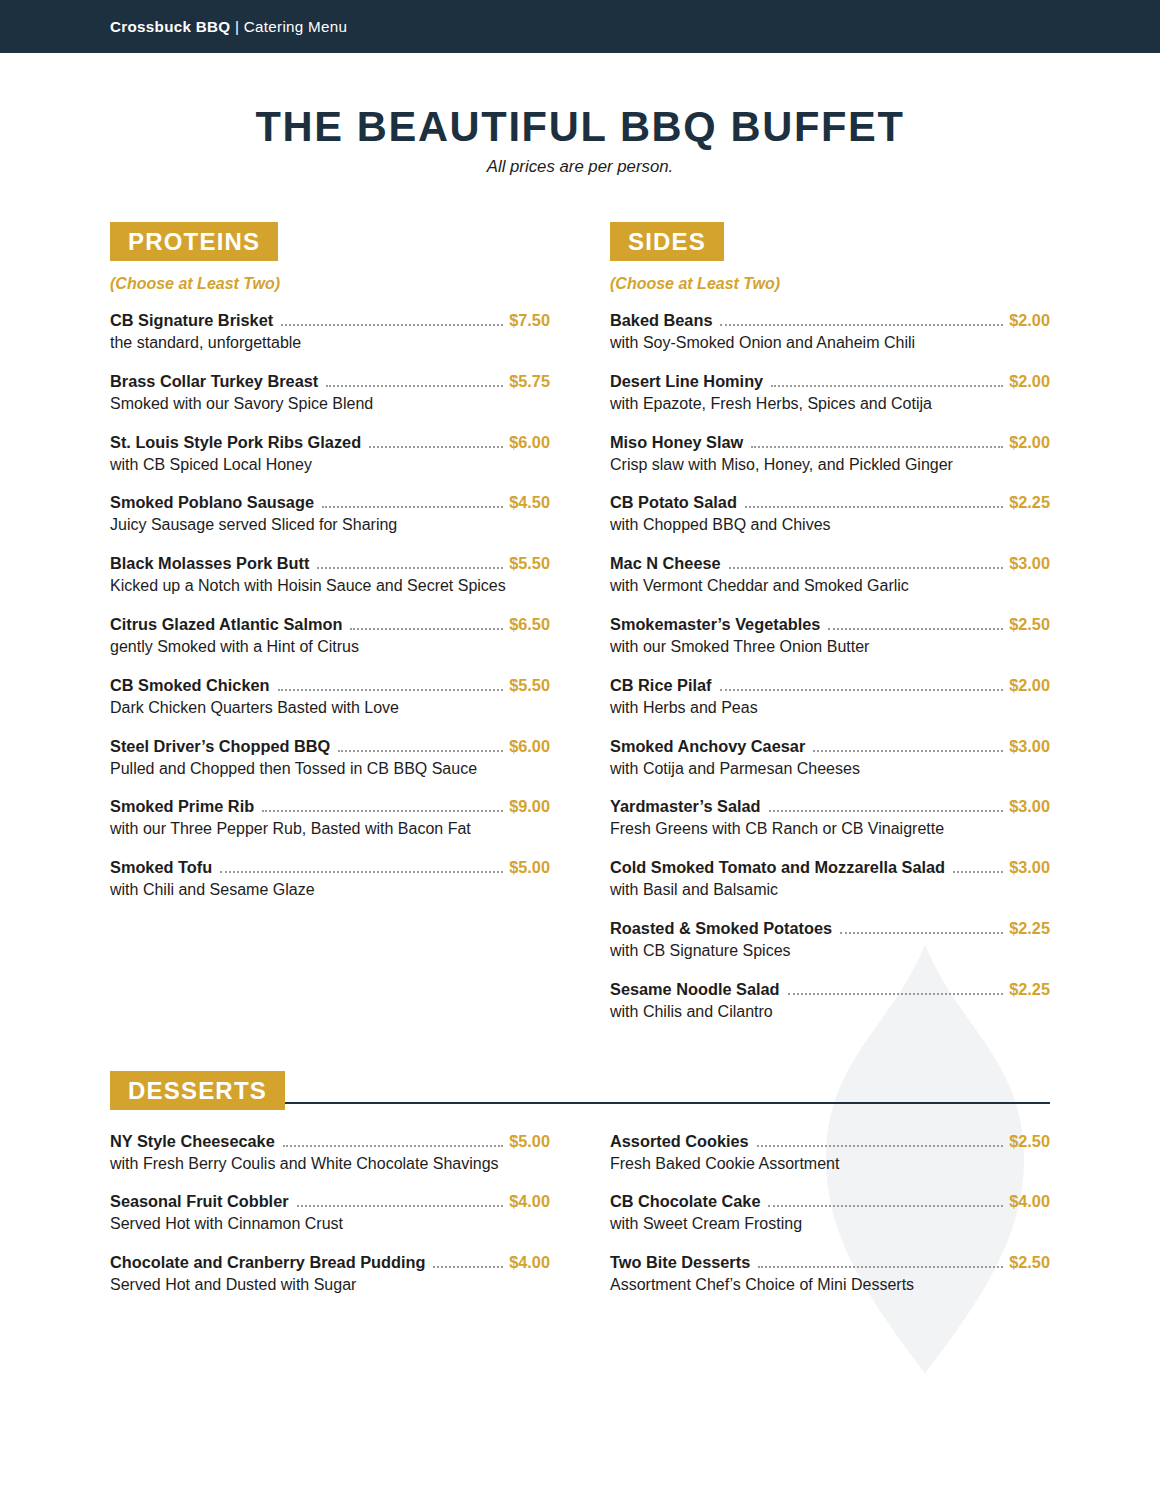Crossbuck BBQ | Catering Menu
The Beautiful BBQ Buffet
All prices are per person.
Proteins
(Choose at Least Two)
CB Signature Brisket $7.50
the standard, unforgettable
Brass Collar Turkey Breast $5.75
Smoked with our Savory Spice Blend
St. Louis Style Pork Ribs Glazed $6.00
with CB Spiced Local Honey
Smoked Poblano Sausage $4.50
Juicy Sausage served Sliced for Sharing
Black Molasses Pork Butt $5.50
Kicked up a Notch with Hoisin Sauce and Secret Spices
Citrus Glazed Atlantic Salmon $6.50
gently Smoked with a Hint of Citrus
CB Smoked Chicken $5.50
Dark Chicken Quarters Basted with Love
Steel Driver’s Chopped BBQ $6.00
Pulled and Chopped then Tossed in CB BBQ Sauce
Smoked Prime Rib $9.00
with our Three Pepper Rub, Basted with Bacon Fat
Smoked Tofu $5.00
with Chili and Sesame Glaze
Sides
(Choose at Least Two)
Baked Beans $2.00
with Soy-Smoked Onion and Anaheim Chili
Desert Line Hominy $2.00
with Epazote, Fresh Herbs, Spices and Cotija
Miso Honey Slaw $2.00
Crisp slaw with Miso, Honey, and Pickled Ginger
CB Potato Salad $2.25
with Chopped BBQ and Chives
Mac N Cheese $3.00
with Vermont Cheddar and Smoked Garlic
Smokemaster’s Vegetables $2.50
with our Smoked Three Onion Butter
CB Rice Pilaf $2.00
with Herbs and Peas
Smoked Anchovy Caesar $3.00
with Cotija and Parmesan Cheeses
Yardmaster’s Salad $3.00
Fresh Greens with CB Ranch or CB Vinaigrette
Cold Smoked Tomato and Mozzarella Salad $3.00
with Basil and Balsamic
Roasted & Smoked Potatoes $2.25
with CB Signature Spices
Sesame Noodle Salad $2.25
with Chilis and Cilantro
Desserts
NY Style Cheesecake $5.00
with Fresh Berry Coulis and White Chocolate Shavings
Seasonal Fruit Cobbler $4.00
Served Hot with Cinnamon Crust
Chocolate and Cranberry Bread Pudding $4.00
Served Hot and Dusted with Sugar
Assorted Cookies $2.50
Fresh Baked Cookie Assortment
CB Chocolate Cake $4.00
with Sweet Cream Frosting
Two Bite Desserts $2.50
Assortment Chef’s Choice of Mini Desserts